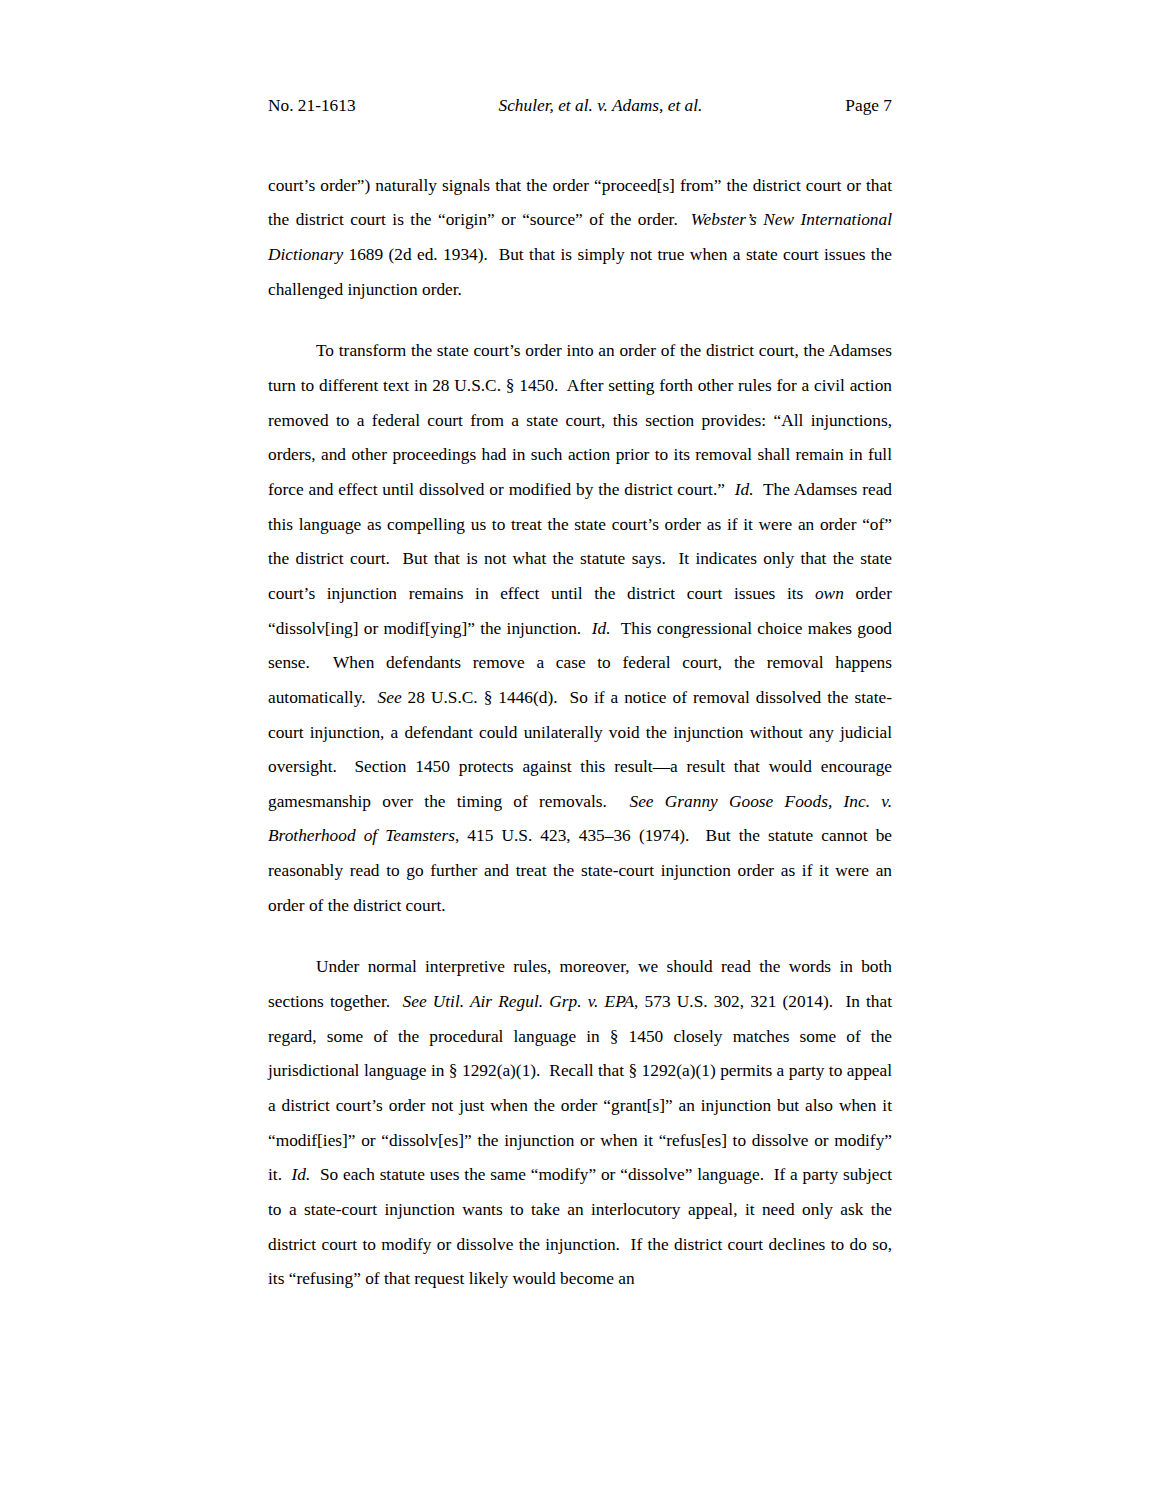No. 21-1613
Schuler, et al. v. Adams, et al.
Page 7
court’s order”) naturally signals that the order “proceed[s] from” the district court or that the district court is the “origin” or “source” of the order. Webster’s New International Dictionary 1689 (2d ed. 1934). But that is simply not true when a state court issues the challenged injunction order.
To transform the state court’s order into an order of the district court, the Adamses turn to different text in 28 U.S.C. § 1450. After setting forth other rules for a civil action removed to a federal court from a state court, this section provides: “All injunctions, orders, and other proceedings had in such action prior to its removal shall remain in full force and effect until dissolved or modified by the district court.” Id. The Adamses read this language as compelling us to treat the state court’s order as if it were an order “of” the district court. But that is not what the statute says. It indicates only that the state court’s injunction remains in effect until the district court issues its own order “dissolv[ing] or modif[ying]” the injunction. Id. This congressional choice makes good sense. When defendants remove a case to federal court, the removal happens automatically. See 28 U.S.C. § 1446(d). So if a notice of removal dissolved the state-court injunction, a defendant could unilaterally void the injunction without any judicial oversight. Section 1450 protects against this result—a result that would encourage gamesmanship over the timing of removals. See Granny Goose Foods, Inc. v. Brotherhood of Teamsters, 415 U.S. 423, 435–36 (1974). But the statute cannot be reasonably read to go further and treat the state-court injunction order as if it were an order of the district court.
Under normal interpretive rules, moreover, we should read the words in both sections together. See Util. Air Regul. Grp. v. EPA, 573 U.S. 302, 321 (2014). In that regard, some of the procedural language in § 1450 closely matches some of the jurisdictional language in § 1292(a)(1). Recall that § 1292(a)(1) permits a party to appeal a district court’s order not just when the order “grant[s]” an injunction but also when it “modif[ies]” or “dissolv[es]” the injunction or when it “refus[es] to dissolve or modify” it. Id. So each statute uses the same “modify” or “dissolve” language. If a party subject to a state-court injunction wants to take an interlocutory appeal, it need only ask the district court to modify or dissolve the injunction. If the district court declines to do so, its “refusing” of that request likely would become an